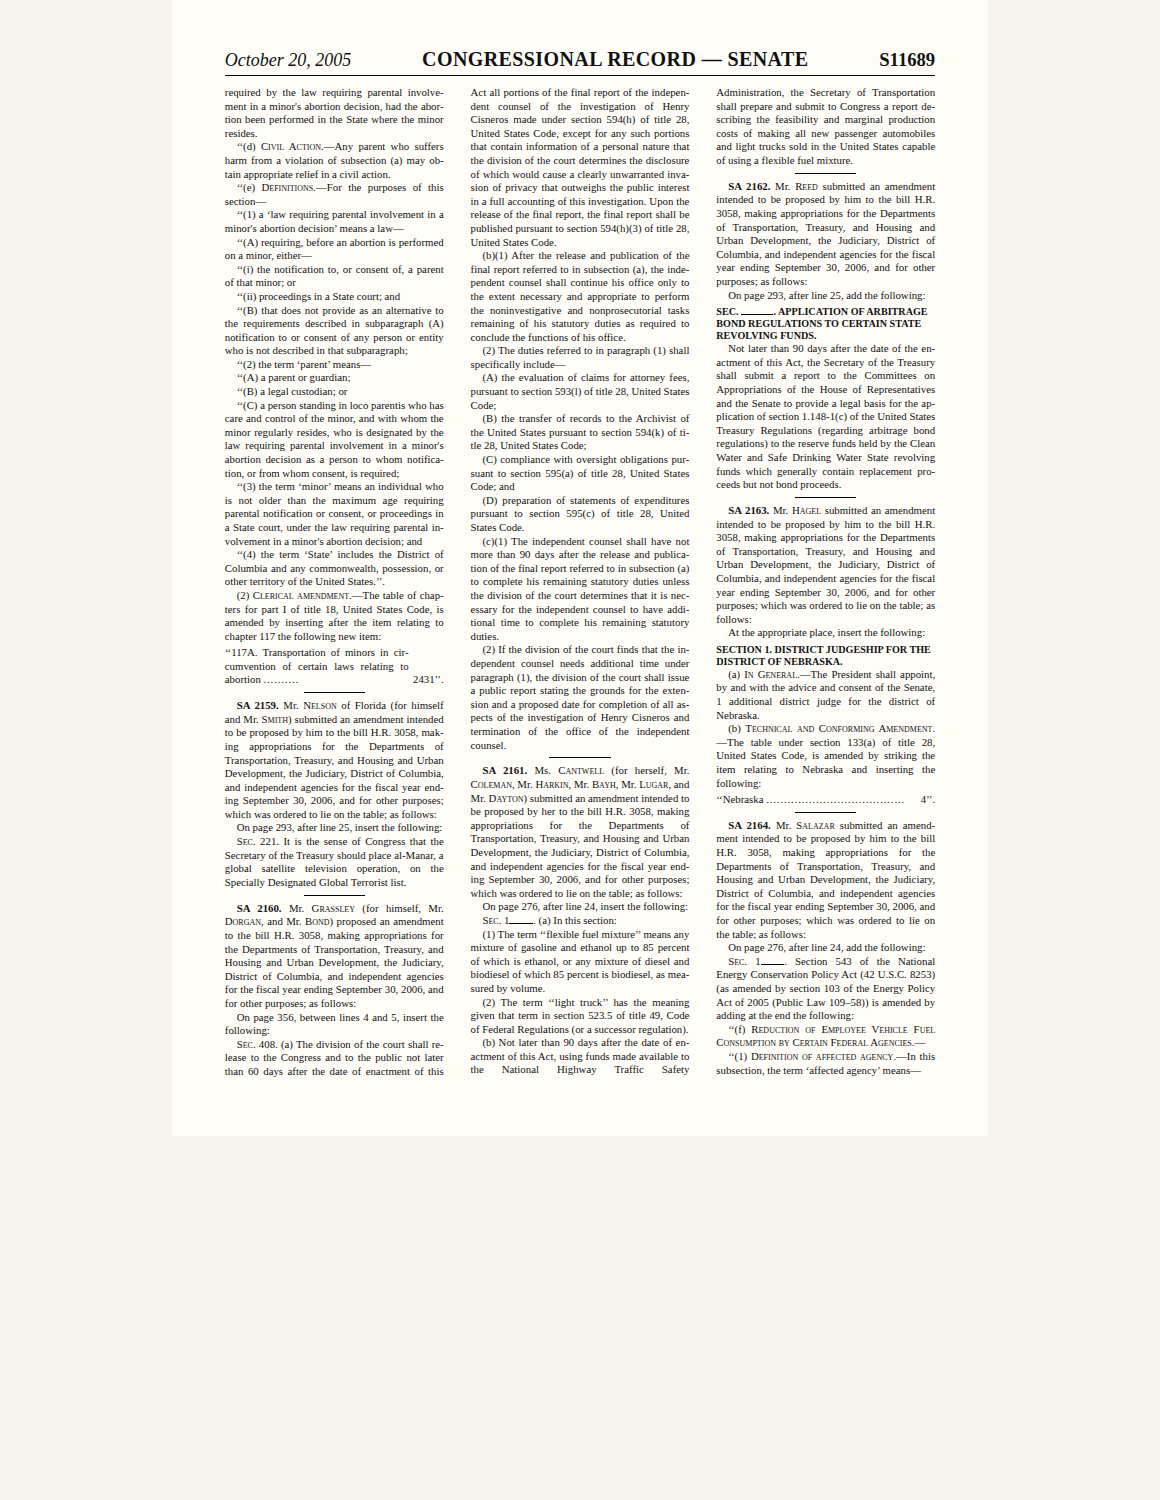October 20, 2005
CONGRESSIONAL RECORD — SENATE
S11689
required by the law requiring parental involvement in a minor's abortion decision, had the abortion been performed in the State where the minor resides.
‘‘(d) Civil Action.—Any parent who suffers harm from a violation of subsection (a) may obtain appropriate relief in a civil action.
‘‘(e) Definitions.—For the purposes of this section—
‘‘(1) a ‘law requiring parental involvement in a minor's abortion decision’ means a law—
‘‘(A) requiring, before an abortion is performed on a minor, either—
‘‘(i) the notification to, or consent of, a parent of that minor; or
‘‘(ii) proceedings in a State court; and
‘‘(B) that does not provide as an alternative to the requirements described in subparagraph (A) notification to or consent of any person or entity who is not described in that subparagraph;
‘‘(2) the term ‘parent’ means—
‘‘(A) a parent or guardian;
‘‘(B) a legal custodian; or
‘‘(C) a person standing in loco parentis who has care and control of the minor, and with whom the minor regularly resides, who is designated by the law requiring parental involvement in a minor's abortion decision as a person to whom notification, or from whom consent, is required;
‘‘(3) the term ‘minor’ means an individual who is not older than the maximum age requiring parental notification or consent, or proceedings in a State court, under the law requiring parental involvement in a minor's abortion decision; and
‘‘(4) the term ‘State’ includes the District of Columbia and any commonwealth, possession, or other territory of the United States.’’.
(2) Clerical amendment.—The table of chapters for part I of title 18, United States Code, is amended by inserting after the item relating to chapter 117 the following new item:
| ‘‘117A. Transportation of minors in circumvention of certain laws relating to abortion .......... | 2431’’. |
SA 2159. Mr. Nelson of Florida (for himself and Mr. Smith) submitted an amendment intended to be proposed by him to the bill H.R. 3058, making appropriations for the Departments of Transportation, Treasury, and Housing and Urban Development, the Judiciary, District of Columbia, and independent agencies for the fiscal year ending September 30, 2006, and for other purposes; which was ordered to lie on the table; as follows:
On page 293, after line 25, insert the following:
Sec. 221. It is the sense of Congress that the Secretary of the Treasury should place al-Manar, a global satellite television operation, on the Specially Designated Global Terrorist list.
SA 2160. Mr. Grassley (for himself, Mr. Dorgan, and Mr. Bond) proposed an amendment to the bill H.R. 3058, making appropriations for the Departments of Transportation, Treasury, and Housing and Urban Development, the Judiciary, District of Columbia, and independent agencies for the fiscal year ending September 30, 2006, and for other purposes; as follows:
On page 356, between lines 4 and 5, insert the following:
Sec. 408. (a) The division of the court shall release to the Congress and to the public not later than 60 days after the date of enactment of this Act all portions of the final report of the independent counsel of the investigation of Henry Cisneros made under section 594(h) of title 28, United States Code, except for any such portions that contain information of a personal nature that the division of the court determines the disclosure of which would cause a clearly unwarranted invasion of privacy that outweighs the public interest in a full accounting of this investigation. Upon the release of the final report, the final report shall be published pursuant to section 594(h)(3) of title 28, United States Code.
(b)(1) After the release and publication of the final report referred to in subsection (a), the independent counsel shall continue his office only to the extent necessary and appropriate to perform the noninvestigative and nonprosecutorial tasks remaining of his statutory duties as required to conclude the functions of his office.
(2) The duties referred to in paragraph (1) shall specifically include—
(A) the evaluation of claims for attorney fees, pursuant to section 593(l) of title 28, United States Code;
(B) the transfer of records to the Archivist of the United States pursuant to section 594(k) of title 28, United States Code;
(C) compliance with oversight obligations pursuant to section 595(a) of title 28, United States Code; and
(D) preparation of statements of expenditures pursuant to section 595(c) of title 28, United States Code.
(c)(1) The independent counsel shall have not more than 90 days after the release and publication of the final report referred to in subsection (a) to complete his remaining statutory duties unless the division of the court determines that it is necessary for the independent counsel to have additional time to complete his remaining statutory duties.
(2) If the division of the court finds that the independent counsel needs additional time under paragraph (1), the division of the court shall issue a public report stating the grounds for the extension and a proposed date for completion of all aspects of the investigation of Henry Cisneros and termination of the office of the independent counsel.
SA 2161. Ms. Cantwell (for herself, Mr. Coleman, Mr. Harkin, Mr. Bayh, Mr. Lugar, and Mr. Dayton) submitted an amendment intended to be proposed by her to the bill H.R. 3058, making appropriations for the Departments of Transportation, Treasury, and Housing and Urban Development, the Judiciary, District of Columbia, and independent agencies for the fiscal year ending September 30, 2006, and for other purposes; which was ordered to lie on the table; as follows:
On page 276, after line 24, insert the following:
Sec. 1 . (a) In this section:
(1) The term ‘‘flexible fuel mixture’’ means any mixture of gasoline and ethanol up to 85 percent of which is ethanol, or any mixture of diesel and biodiesel of which 85 percent is biodiesel, as measured by volume.
(2) The term ‘‘light truck’’ has the meaning given that term in section 523.5 of title 49, Code of Federal Regulations (or a successor regulation).
(b) Not later than 90 days after the date of enactment of this Act, using funds made available to the National Highway Traffic Safety Administration, the Secretary of Transportation shall prepare and submit to Congress a report describing the feasibility and marginal production costs of making all new passenger automobiles and light trucks sold in the United States capable of using a flexible fuel mixture.
SA 2162. Mr. Reed submitted an amendment intended to be proposed by him to the bill H.R. 3058, making appropriations for the Departments of Transportation, Treasury, and Housing and Urban Development, the Judiciary, District of Columbia, and independent agencies for the fiscal year ending September 30, 2006, and for other purposes; as follows:
On page 293, after line 25, add the following:
SEC. . APPLICATION OF ARBITRAGE BOND REGULATIONS TO CERTAIN STATE REVOLVING FUNDS.
Not later than 90 days after the date of the enactment of this Act, the Secretary of the Treasury shall submit a report to the Committees on Appropriations of the House of Representatives and the Senate to provide a legal basis for the application of section 1.148-1(c) of the United States Treasury Regulations (regarding arbitrage bond regulations) to the reserve funds held by the Clean Water and Safe Drinking Water State revolving funds which generally contain replacement proceeds but not bond proceeds.
SA 2163. Mr. Hagel submitted an amendment intended to be proposed by him to the bill H.R. 3058, making appropriations for the Departments of Transportation, Treasury, and Housing and Urban Development, the Judiciary, District of Columbia, and independent agencies for the fiscal year ending September 30, 2006, and for other purposes; which was ordered to lie on the table; as follows:
At the appropriate place, insert the following:
SECTION 1. DISTRICT JUDGESHIP FOR THE DISTRICT OF NEBRASKA.
(a) In General.—The President shall appoint, by and with the advice and consent of the Senate, 1 additional district judge for the district of Nebraska.
(b) Technical and Conforming Amendment.—The table under section 133(a) of title 28, United States Code, is amended by striking the item relating to Nebraska and inserting the following:
| ‘‘Nebraska ....................................... | 4’’. |
SA 2164. Mr. Salazar submitted an amendment intended to be proposed by him to the bill H.R. 3058, making appropriations for the Departments of Transportation, Treasury, and Housing and Urban Development, the Judiciary, District of Columbia, and independent agencies for the fiscal year ending September 30, 2006, and for other purposes; which was ordered to lie on the table; as follows:
On page 276, after line 24, add the following:
Sec. 1 . Section 543 of the National Energy Conservation Policy Act (42 U.S.C. 8253) (as amended by section 103 of the Energy Policy Act of 2005 (Public Law 109–58)) is amended by adding at the end the following:
‘‘(f) Reduction of Employee Vehicle Fuel Consumption by Certain Federal Agencies.—
‘‘(1) Definition of affected agency.—In this subsection, the term ‘affected agency’ means—